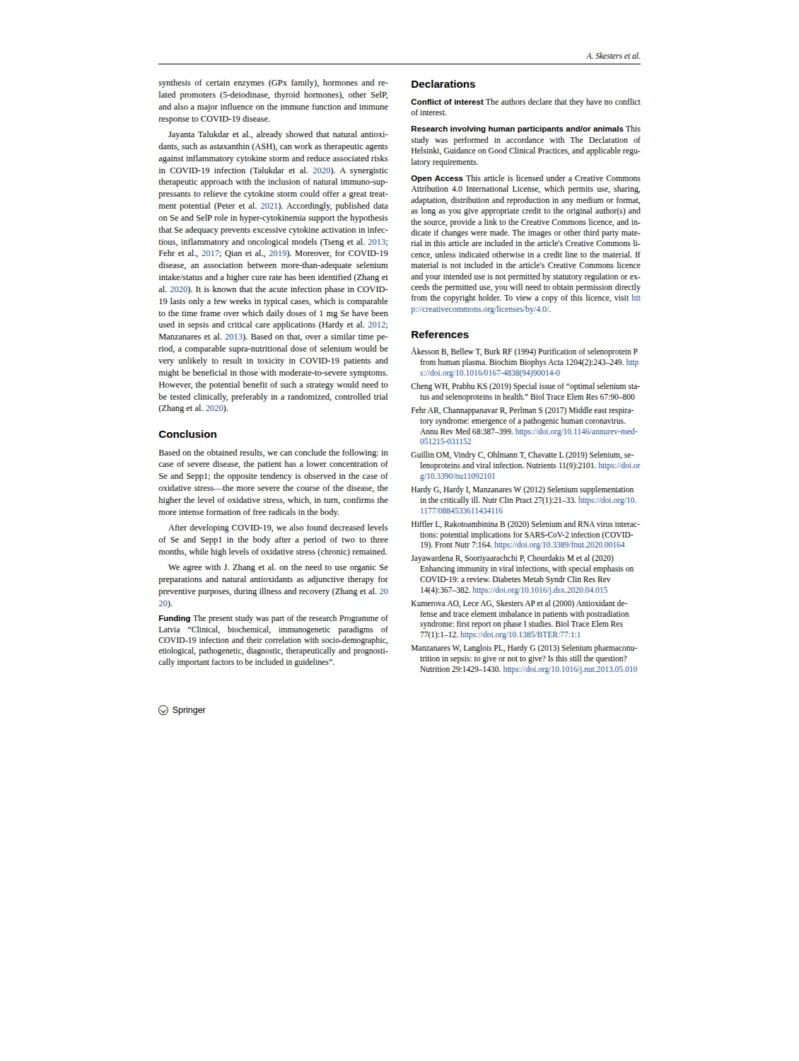A. Skesters et al.
synthesis of certain enzymes (GPx family), hormones and related promoters (5-deiodinase, thyroid hormones), other SelP, and also a major influence on the immune function and immune response to COVID-19 disease.
Jayanta Talukdar et al., already showed that natural antioxidants, such as astaxanthin (ASH), can work as therapeutic agents against inflammatory cytokine storm and reduce associated risks in COVID-19 infection (Talukdar et al. 2020). A synergistic therapeutic approach with the inclusion of natural immuno-suppressants to relieve the cytokine storm could offer a great treatment potential (Peter et al. 2021). Accordingly, published data on Se and SelP role in hyper-cytokinemia support the hypothesis that Se adequacy prevents excessive cytokine activation in infectious, inflammatory and oncological models (Tseng et al. 2013; Fehr et al., 2017; Qian et al., 2019). Moreover, for COVID-19 disease, an association between more-than-adequate selenium intake/status and a higher cure rate has been identified (Zhang et al. 2020). It is known that the acute infection phase in COVID-19 lasts only a few weeks in typical cases, which is comparable to the time frame over which daily doses of 1 mg Se have been used in sepsis and critical care applications (Hardy et al. 2012; Manzanares et al. 2013). Based on that, over a similar time period, a comparable supra-nutritional dose of selenium would be very unlikely to result in toxicity in COVID-19 patients and might be beneficial in those with moderate-to-severe symptoms. However, the potential benefit of such a strategy would need to be tested clinically, preferably in a randomized, controlled trial (Zhang et al. 2020).
Conclusion
Based on the obtained results, we can conclude the following: in case of severe disease, the patient has a lower concentration of Se and Sepp1; the opposite tendency is observed in the case of oxidative stress—the more severe the course of the disease, the higher the level of oxidative stress, which, in turn, confirms the more intense formation of free radicals in the body.
After developing COVID-19, we also found decreased levels of Se and Sepp1 in the body after a period of two to three months, while high levels of oxidative stress (chronic) remained.
We agree with J. Zhang et al. on the need to use organic Se preparations and natural antioxidants as adjunctive therapy for preventive purposes, during illness and recovery (Zhang et al. 2020).
Funding The present study was part of the research Programme of Latvia “Clinical, biochemical, immunogenetic paradigms of COVID-19 infection and their correlation with socio-demographic, etiological, pathogenetic, diagnostic, therapeutically and prognostically important factors to be included in guidelines”.
Declarations
Conflict of interest The authors declare that they have no conflict of interest.
Research involving human participants and/or animals This study was performed in accordance with The Declaration of Helsinki, Guidance on Good Clinical Practices, and applicable regulatory requirements.
Open Access This article is licensed under a Creative Commons Attribution 4.0 International License, which permits use, sharing, adaptation, distribution and reproduction in any medium or format, as long as you give appropriate credit to the original author(s) and the source, provide a link to the Creative Commons licence, and indicate if changes were made. The images or other third party material in this article are included in the article's Creative Commons licence, unless indicated otherwise in a credit line to the material. If material is not included in the article's Creative Commons licence and your intended use is not permitted by statutory regulation or exceeds the permitted use, you will need to obtain permission directly from the copyright holder. To view a copy of this licence, visit http://creativecommons.org/licenses/by/4.0/.
References
Åkesson B, Bellew T, Burk RF (1994) Purification of selenoprotein P from human plasma. Biochim Biophys Acta 1204(2):243–249. https://doi.org/10.1016/0167-4838(94)90014-0
Cheng WH, Prabhu KS (2019) Special issue of “optimal selenium status and selenoproteins in health.” Biol Trace Elem Res 67:90–800
Fehr AR, Channappanavar R, Perlman S (2017) Middle east respiratory syndrome: emergence of a pathogenic human coronavirus. Annu Rev Med 68:387–399. https://doi.org/10.1146/annurev-med-051215-031152
Guillin OM, Vindry C, Ohlmann T, Chavatte L (2019) Selenium, selenoproteins and viral infection. Nutrients 11(9):2101. https://doi.org/10.3390/nu11092101
Hardy G, Hardy I, Manzanares W (2012) Selenium supplementation in the critically ill. Nutr Clin Pract 27(1):21–33. https://doi.org/10.1177/0884533611434116
Hiffler L, Rakotoambinina B (2020) Selenium and RNA virus interactions: potential implications for SARS-CoV-2 infection (COVID-19). Front Nutr 7:164. https://doi.org/10.3389/fnut.2020.00164
Jayawardena R, Sooriyaarachchi P, Chourdakis M et al (2020) Enhancing immunity in viral infections, with special emphasis on COVID-19: a review. Diabetes Metab Syndr Clin Res Rev 14(4):367–382. https://doi.org/10.1016/j.dsx.2020.04.015
Kumerova AO, Lece AG, Skesters AP et al (2000) Antioxidant defense and trace element imbalance in patients with postradiation syndrome: first report on phase I studies. Biol Trace Elem Res 77(1):1–12. https://doi.org/10.1385/BTER:77:1:1
Manzanares W, Langlois PL, Hardy G (2013) Selenium pharmaconutrition in sepsis: to give or not to give? Is this still the question? Nutrition 29:1429–1430. https://doi.org/10.1016/j.nut.2013.05.010
Springer